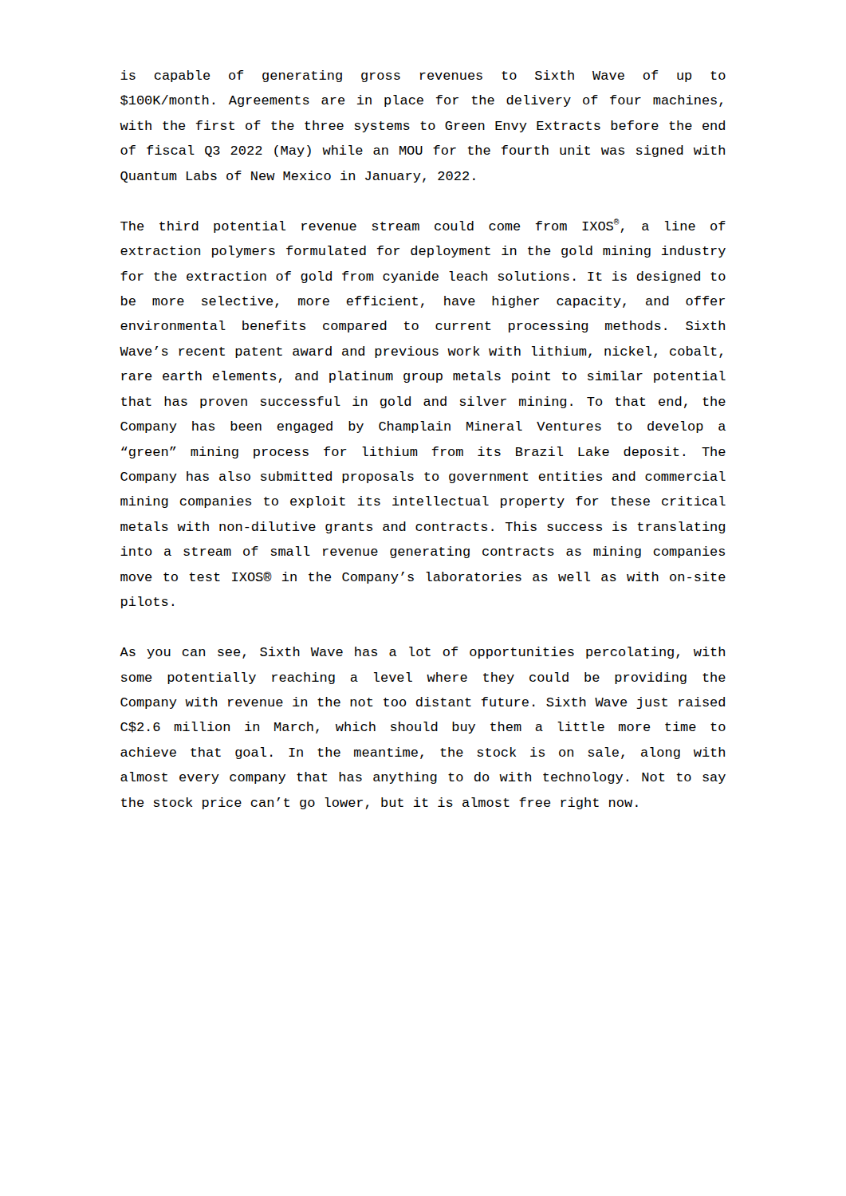is capable of generating gross revenues to Sixth Wave of up to $100K/month. Agreements are in place for the delivery of four machines, with the first of the three systems to Green Envy Extracts before the end of fiscal Q3 2022 (May) while an MOU for the fourth unit was signed with Quantum Labs of New Mexico in January, 2022.
The third potential revenue stream could come from IXOS®, a line of extraction polymers formulated for deployment in the gold mining industry for the extraction of gold from cyanide leach solutions. It is designed to be more selective, more efficient, have higher capacity, and offer environmental benefits compared to current processing methods. Sixth Wave’s recent patent award and previous work with lithium, nickel, cobalt, rare earth elements, and platinum group metals point to similar potential that has proven successful in gold and silver mining. To that end, the Company has been engaged by Champlain Mineral Ventures to develop a “green” mining process for lithium from its Brazil Lake deposit. The Company has also submitted proposals to government entities and commercial mining companies to exploit its intellectual property for these critical metals with non-dilutive grants and contracts. This success is translating into a stream of small revenue generating contracts as mining companies move to test IXOS® in the Company’s laboratories as well as with on-site pilots.
As you can see, Sixth Wave has a lot of opportunities percolating, with some potentially reaching a level where they could be providing the Company with revenue in the not too distant future. Sixth Wave just raised C$2.6 million in March, which should buy them a little more time to achieve that goal. In the meantime, the stock is on sale, along with almost every company that has anything to do with technology. Not to say the stock price can’t go lower, but it is almost free right now.